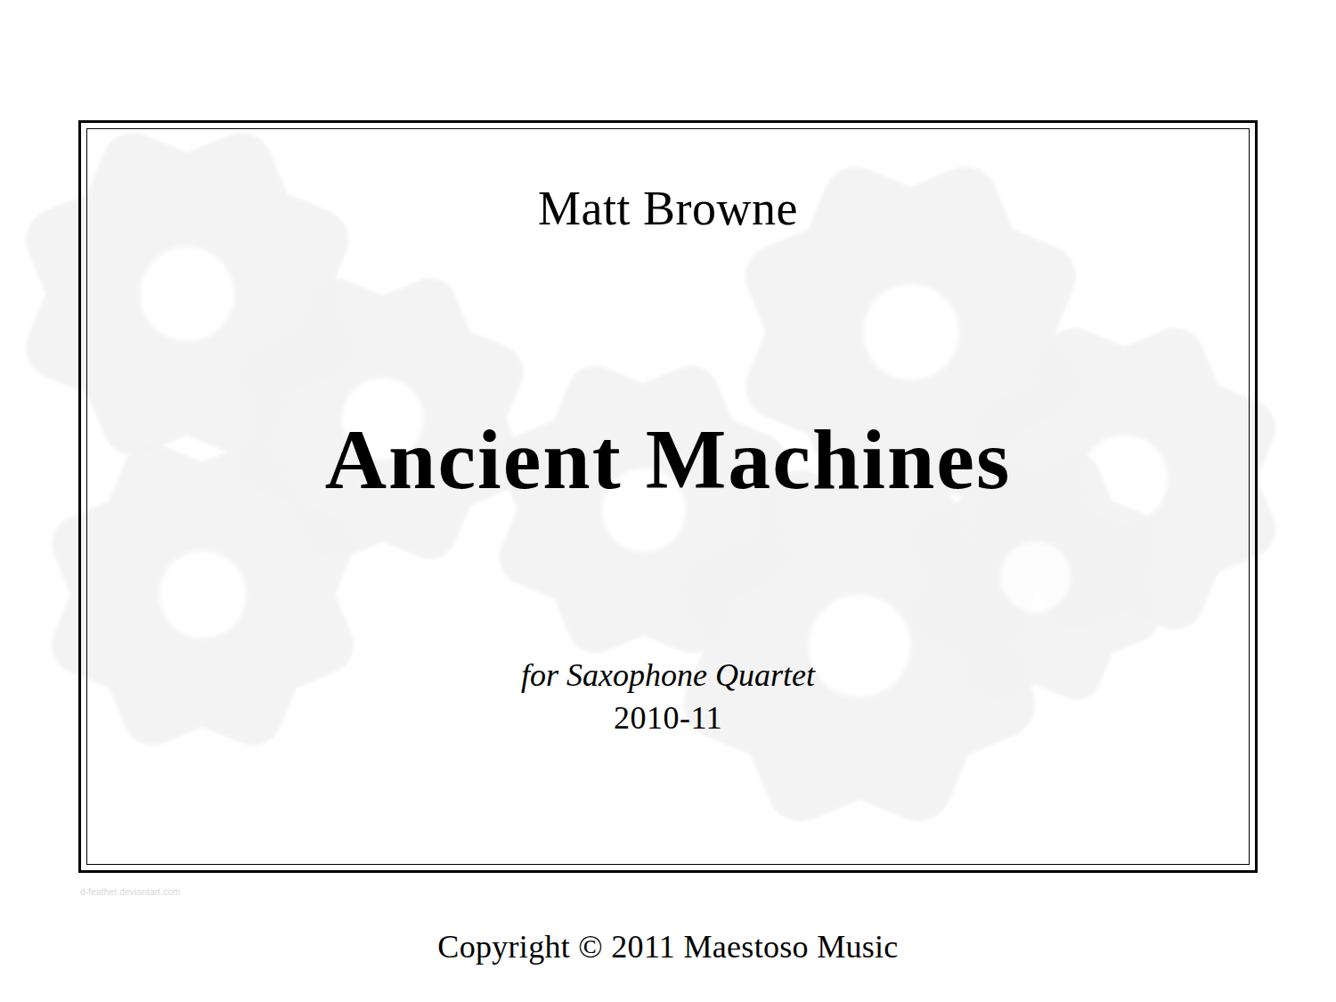Matt Browne
Ancient Machines
for Saxophone Quartet 2010-11
Copyright © 2011 Maestoso Music
d-feather.deviantart.com